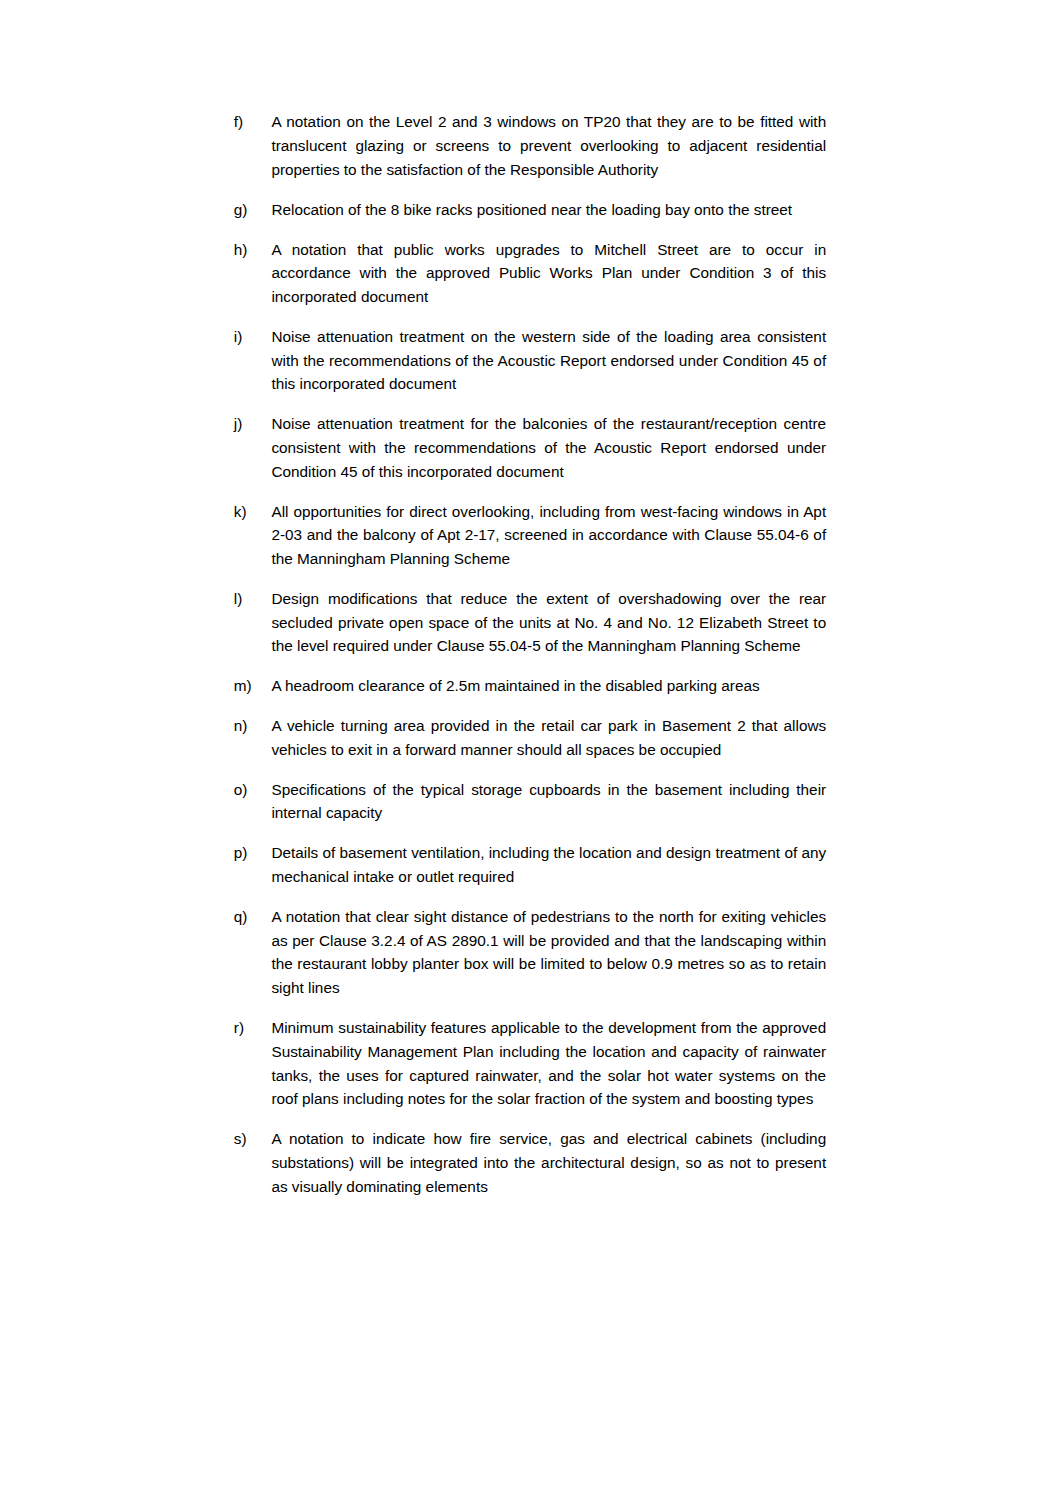f) A notation on the Level 2 and 3 windows on TP20 that they are to be fitted with translucent glazing or screens to prevent overlooking to adjacent residential properties to the satisfaction of the Responsible Authority
g) Relocation of the 8 bike racks positioned near the loading bay onto the street
h) A notation that public works upgrades to Mitchell Street are to occur in accordance with the approved Public Works Plan under Condition 3 of this incorporated document
i) Noise attenuation treatment on the western side of the loading area consistent with the recommendations of the Acoustic Report endorsed under Condition 45 of this incorporated document
j) Noise attenuation treatment for the balconies of the restaurant/reception centre consistent with the recommendations of the Acoustic Report endorsed under Condition 45 of this incorporated document
k) All opportunities for direct overlooking, including from west-facing windows in Apt 2-03 and the balcony of Apt 2-17, screened in accordance with Clause 55.04-6 of the Manningham Planning Scheme
l) Design modifications that reduce the extent of overshadowing over the rear secluded private open space of the units at No. 4 and No. 12 Elizabeth Street to the level required under Clause 55.04-5 of the Manningham Planning Scheme
m) A headroom clearance of 2.5m maintained in the disabled parking areas
n) A vehicle turning area provided in the retail car park in Basement 2 that allows vehicles to exit in a forward manner should all spaces be occupied
o) Specifications of the typical storage cupboards in the basement including their internal capacity
p) Details of basement ventilation, including the location and design treatment of any mechanical intake or outlet required
q) A notation that clear sight distance of pedestrians to the north for exiting vehicles as per Clause 3.2.4 of AS 2890.1 will be provided and that the landscaping within the restaurant lobby planter box will be limited to below 0.9 metres so as to retain sight lines
r) Minimum sustainability features applicable to the development from the approved Sustainability Management Plan including the location and capacity of rainwater tanks, the uses for captured rainwater, and the solar hot water systems on the roof plans including notes for the solar fraction of the system and boosting types
s) A notation to indicate how fire service, gas and electrical cabinets (including substations) will be integrated into the architectural design, so as not to present as visually dominating elements